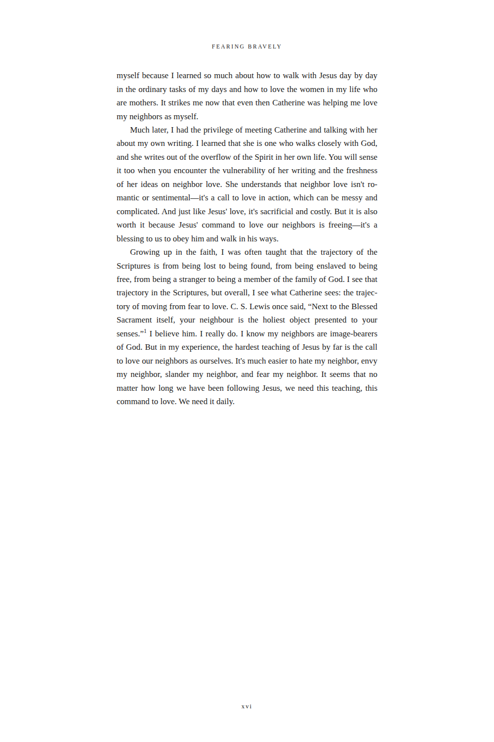Fearing Bravely
myself because I learned so much about how to walk with Jesus day by day in the ordinary tasks of my days and how to love the women in my life who are mothers. It strikes me now that even then Catherine was helping me love my neighbors as myself.
Much later, I had the privilege of meeting Catherine and talking with her about my own writing. I learned that she is one who walks closely with God, and she writes out of the overflow of the Spirit in her own life. You will sense it too when you encounter the vulnerability of her writing and the freshness of her ideas on neighbor love. She understands that neighbor love isn't romantic or sentimental—it's a call to love in action, which can be messy and complicated. And just like Jesus' love, it's sacrificial and costly. But it is also worth it because Jesus' command to love our neighbors is freeing—it's a blessing to us to obey him and walk in his ways.
Growing up in the faith, I was often taught that the trajectory of the Scriptures is from being lost to being found, from being enslaved to being free, from being a stranger to being a member of the family of God. I see that trajectory in the Scriptures, but overall, I see what Catherine sees: the trajectory of moving from fear to love. C. S. Lewis once said, “Next to the Blessed Sacrament itself, your neighbour is the holiest object presented to your senses.”1 I believe him. I really do. I know my neighbors are image-bearers of God. But in my experience, the hardest teaching of Jesus by far is the call to love our neighbors as ourselves. It's much easier to hate my neighbor, envy my neighbor, slander my neighbor, and fear my neighbor. It seems that no matter how long we have been following Jesus, we need this teaching, this command to love. We need it daily.
xvi